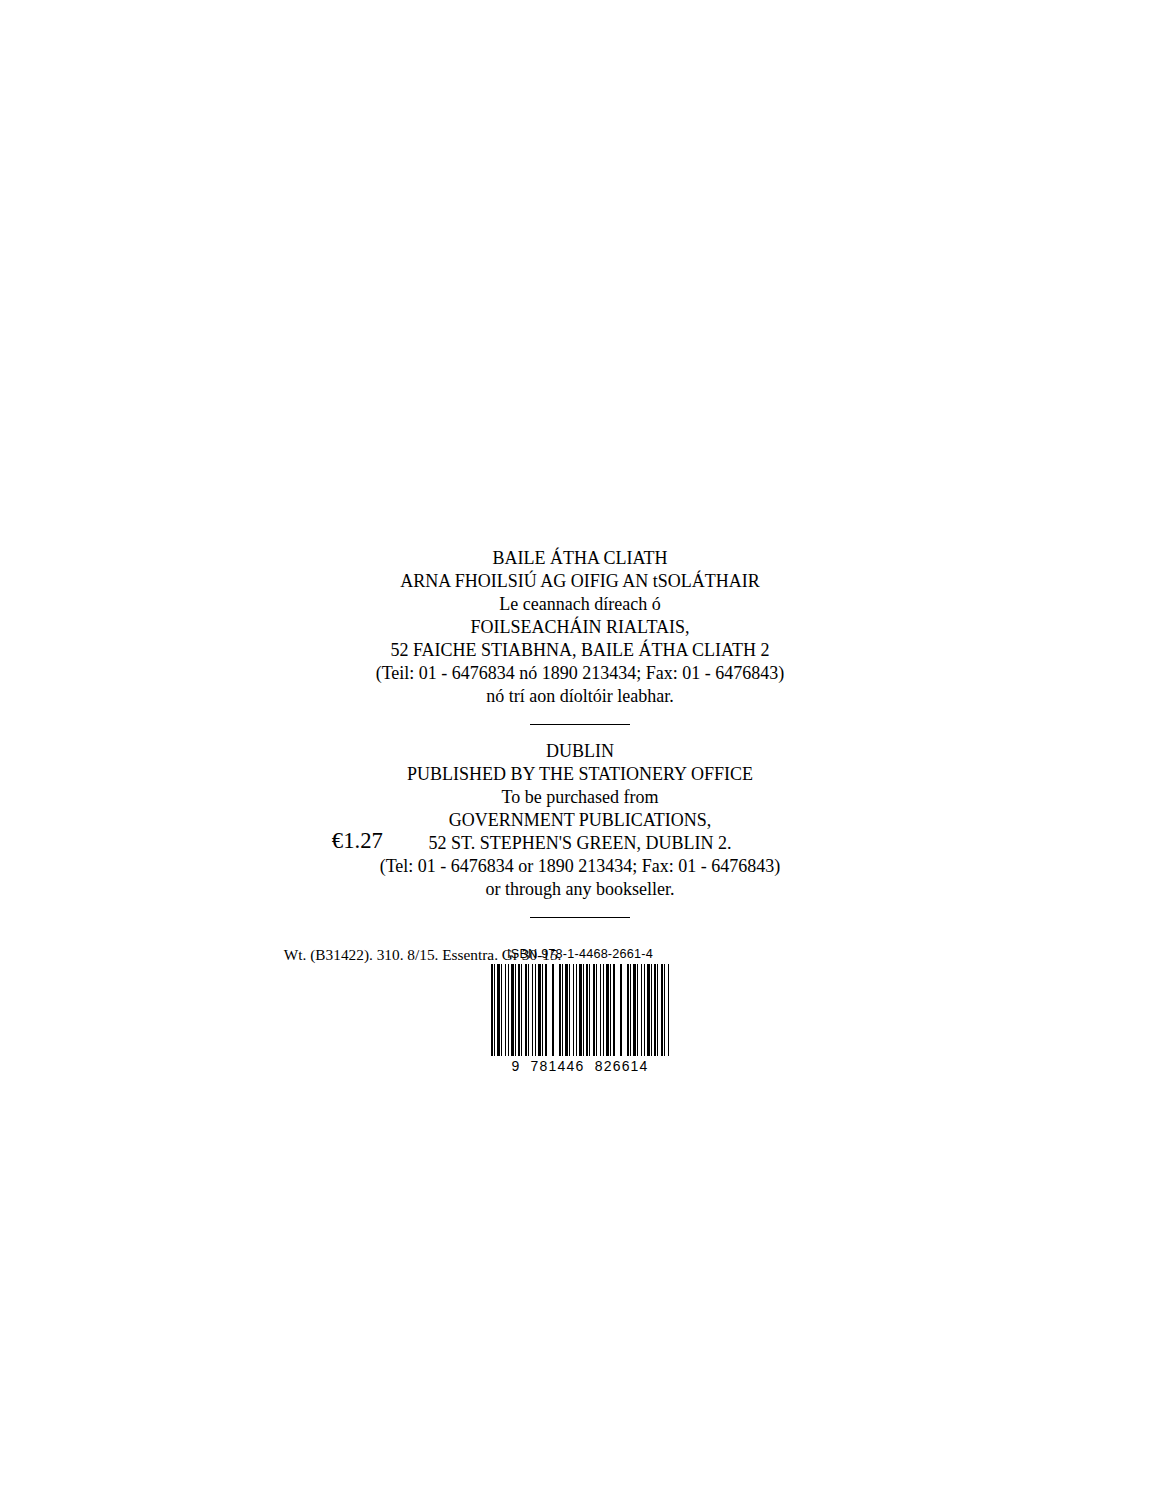BAILE ÁTHA CLIATH
ARNA FHOILSIÚ AG OIFIG AN tSOLÁTHAIR
Le ceannach díreach ó
FOILSEACHÁIN RIALTAIS,
52 FAICHE STIABHNA, BAILE ÁTHA CLIATH 2
(Teil: 01 - 6476834 nó 1890 213434; Fax: 01 - 6476843)
nó trí aon díoltóir leabhar.
DUBLIN
PUBLISHED BY THE STATIONERY OFFICE
To be purchased from
GOVERNMENT PUBLICATIONS,
52 ST. STEPHEN'S GREEN, DUBLIN 2.
(Tel: 01 - 6476834 or 1890 213434; Fax: 01 - 6476843)
or through any bookseller.
ISBN 978-1-4468-2661-4
9 781446 826614
€1.27
Wt. (B31422). 310. 8/15. Essentra. Gr 30-15.